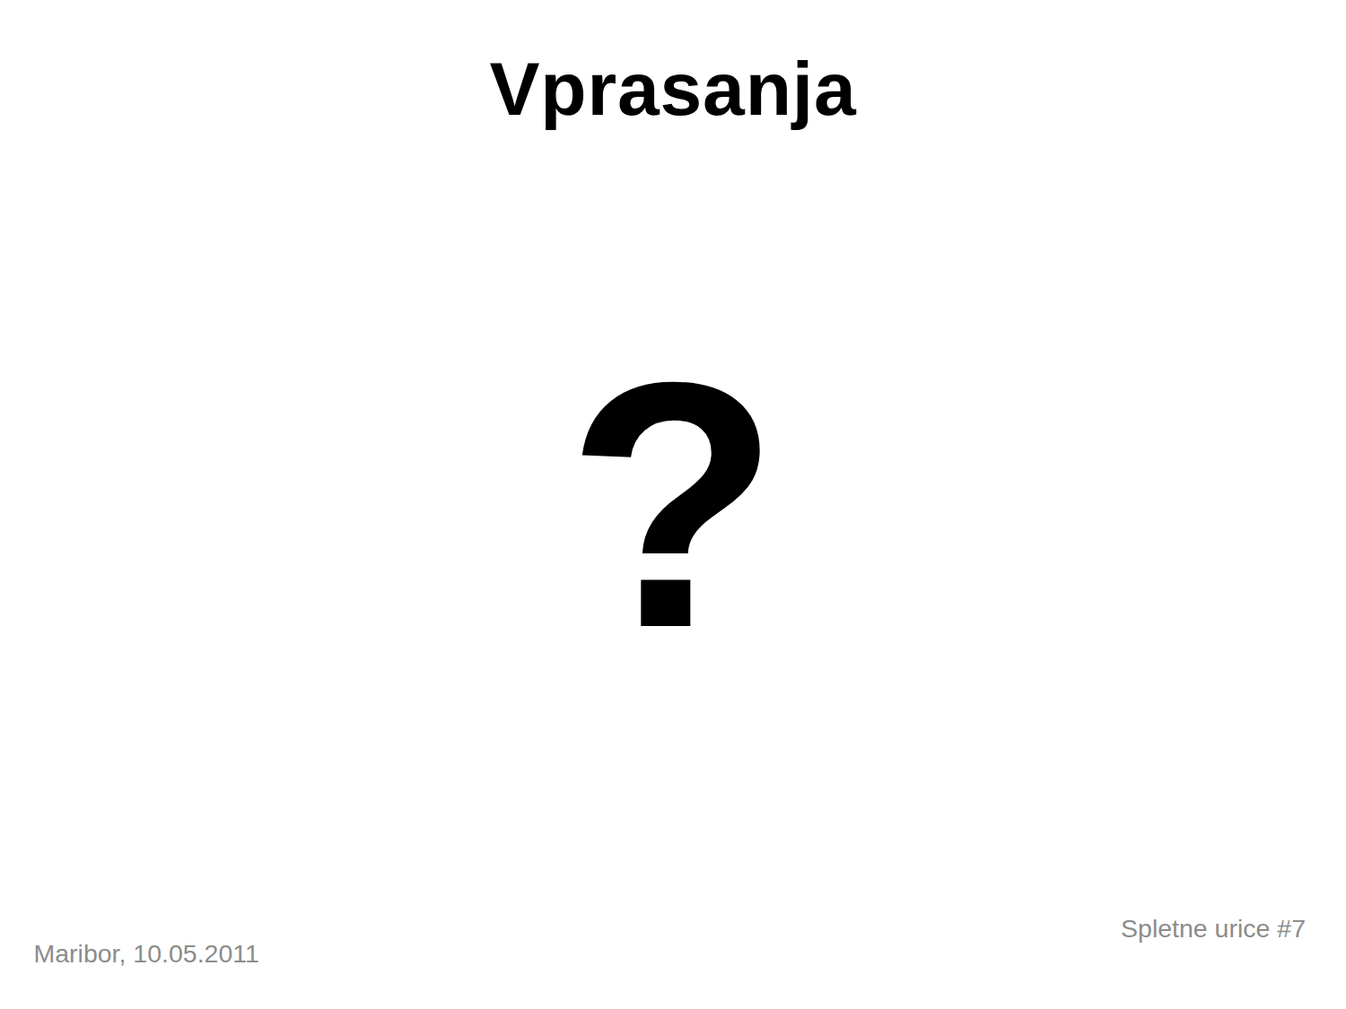Vprasanja
?
Maribor, 10.05.2011
Spletne urice #7